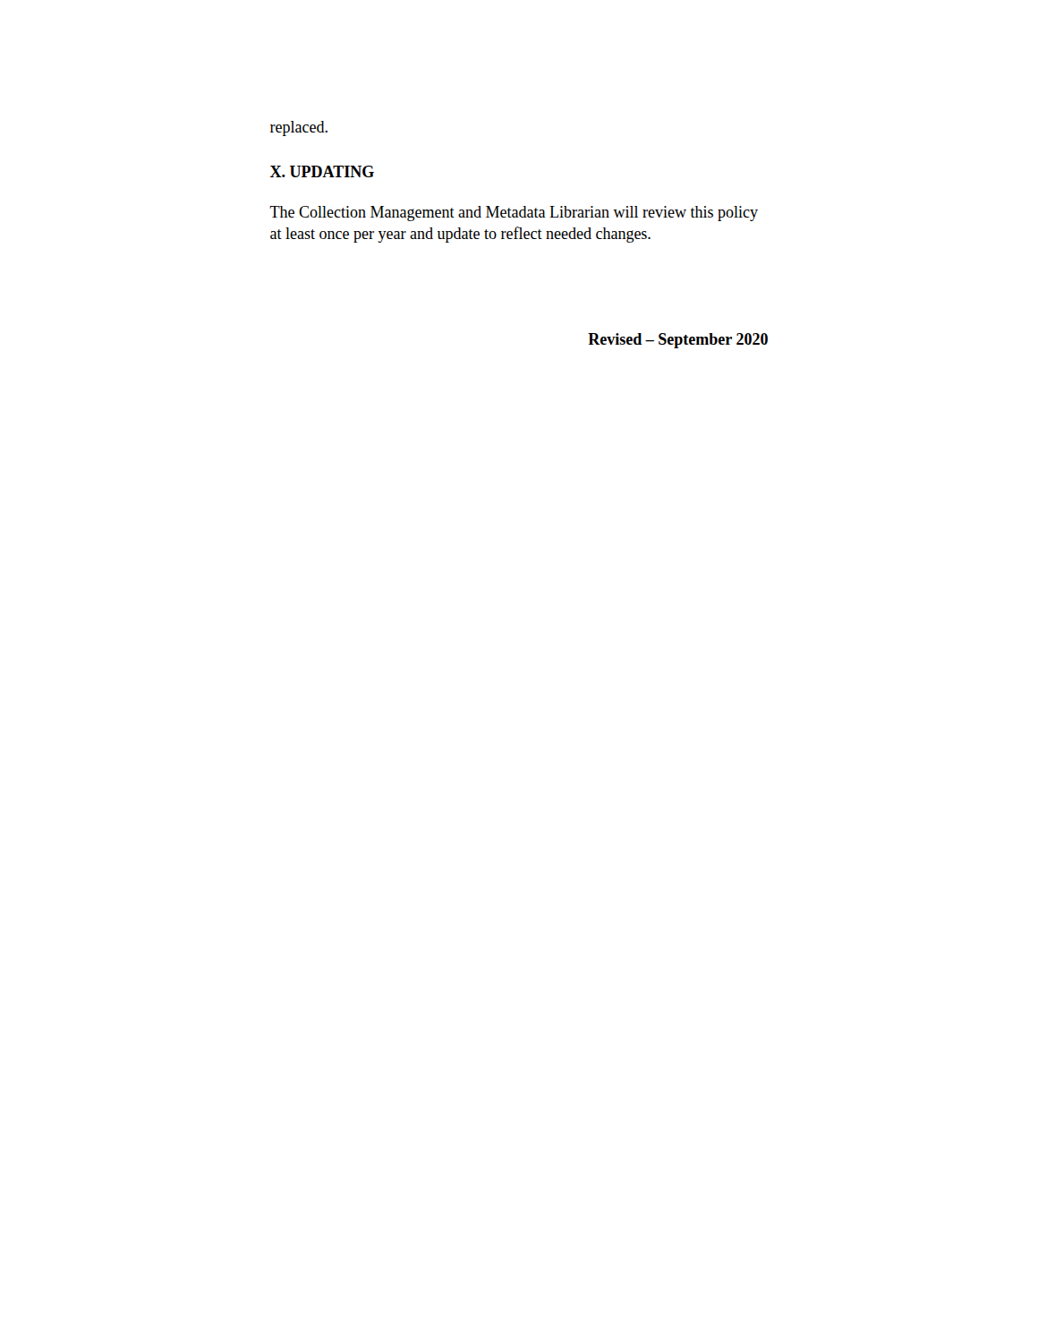replaced.
X. UPDATING
The Collection Management and Metadata Librarian will review this policy at least once per year and update to reflect needed changes.
Revised – September 2020